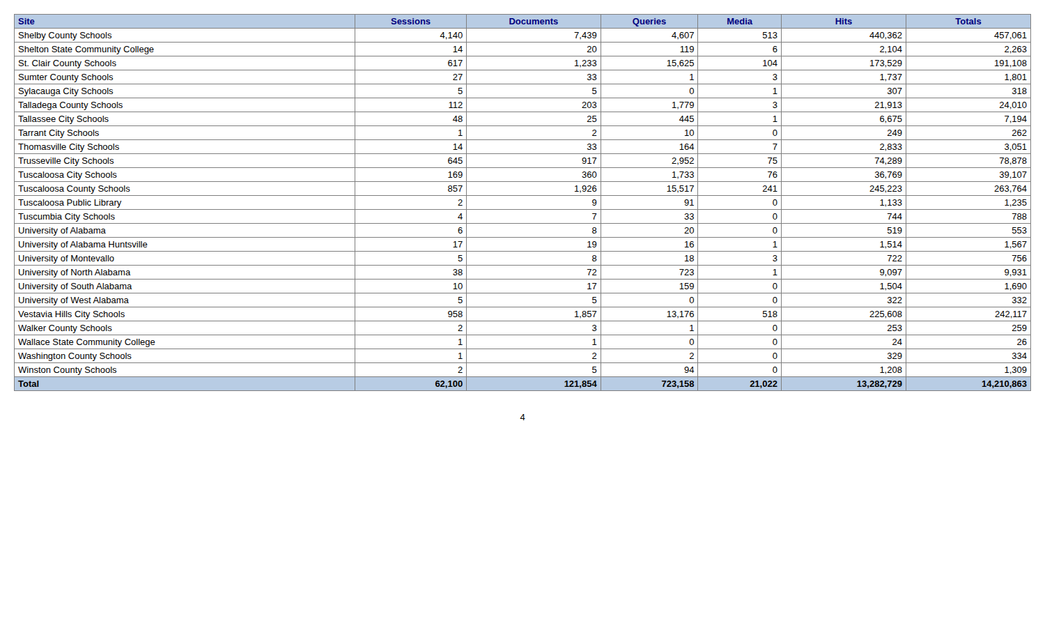Site usage statistics
| Site | Sessions | Documents | Queries | Media | Hits | Totals |
| --- | --- | --- | --- | --- | --- | --- |
| Shelby County Schools | 4,140 | 7,439 | 4,607 | 513 | 440,362 | 457,061 |
| Shelton State Community College | 14 | 20 | 119 | 6 | 2,104 | 2,263 |
| St. Clair County Schools | 617 | 1,233 | 15,625 | 104 | 173,529 | 191,108 |
| Sumter County Schools | 27 | 33 | 1 | 3 | 1,737 | 1,801 |
| Sylacauga City Schools | 5 | 5 | 0 | 1 | 307 | 318 |
| Talladega County Schools | 112 | 203 | 1,779 | 3 | 21,913 | 24,010 |
| Tallassee City Schools | 48 | 25 | 445 | 1 | 6,675 | 7,194 |
| Tarrant City Schools | 1 | 2 | 10 | 0 | 249 | 262 |
| Thomasville City Schools | 14 | 33 | 164 | 7 | 2,833 | 3,051 |
| Trusseville City Schools | 645 | 917 | 2,952 | 75 | 74,289 | 78,878 |
| Tuscaloosa City Schools | 169 | 360 | 1,733 | 76 | 36,769 | 39,107 |
| Tuscaloosa County Schools | 857 | 1,926 | 15,517 | 241 | 245,223 | 263,764 |
| Tuscaloosa Public Library | 2 | 9 | 91 | 0 | 1,133 | 1,235 |
| Tuscumbia City Schools | 4 | 7 | 33 | 0 | 744 | 788 |
| University of Alabama | 6 | 8 | 20 | 0 | 519 | 553 |
| University of Alabama Huntsville | 17 | 19 | 16 | 1 | 1,514 | 1,567 |
| University of Montevallo | 5 | 8 | 18 | 3 | 722 | 756 |
| University of North Alabama | 38 | 72 | 723 | 1 | 9,097 | 9,931 |
| University of South Alabama | 10 | 17 | 159 | 0 | 1,504 | 1,690 |
| University of West Alabama | 5 | 5 | 0 | 0 | 322 | 332 |
| Vestavia Hills City Schools | 958 | 1,857 | 13,176 | 518 | 225,608 | 242,117 |
| Walker County Schools | 2 | 3 | 1 | 0 | 253 | 259 |
| Wallace State Community College | 1 | 1 | 0 | 0 | 24 | 26 |
| Washington County Schools | 1 | 2 | 2 | 0 | 329 | 334 |
| Winston County Schools | 2 | 5 | 94 | 0 | 1,208 | 1,309 |
| Total | 62,100 | 121,854 | 723,158 | 21,022 | 13,282,729 | 14,210,863 |
4